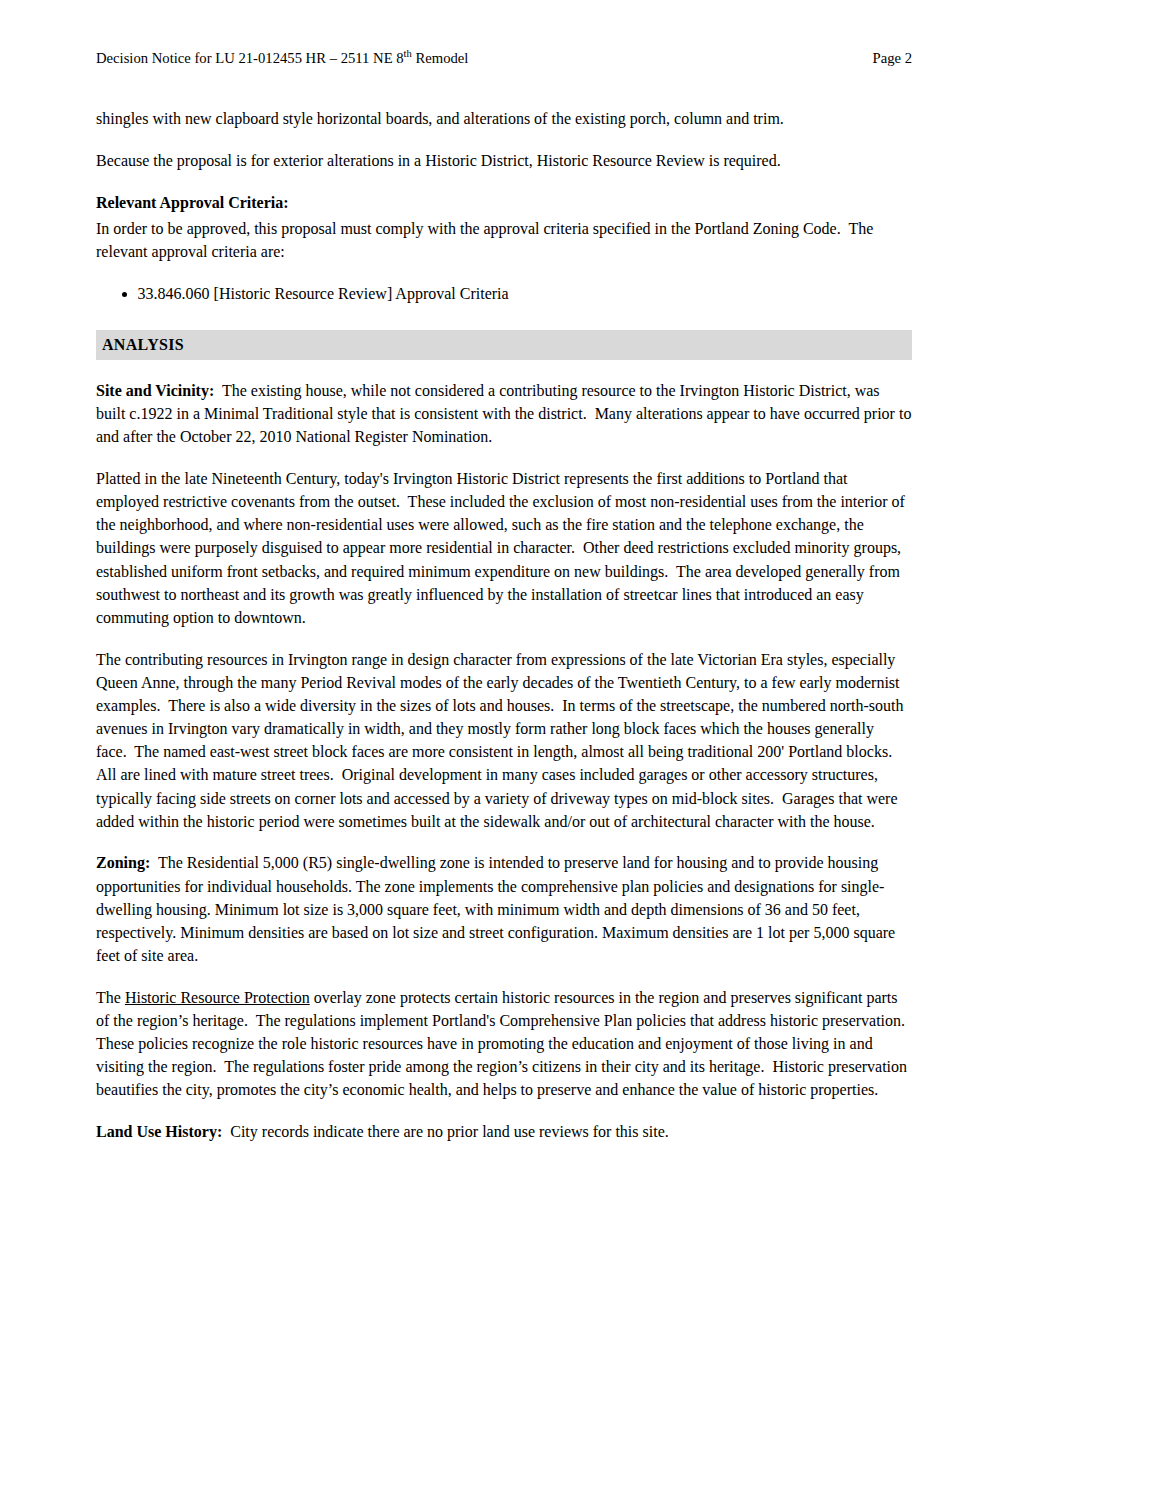Decision Notice for LU 21-012455 HR – 2511 NE 8th Remodel
Page 2
shingles with new clapboard style horizontal boards, and alterations of the existing porch, column and trim.
Because the proposal is for exterior alterations in a Historic District, Historic Resource Review is required.
Relevant Approval Criteria:
In order to be approved, this proposal must comply with the approval criteria specified in the Portland Zoning Code. The relevant approval criteria are:
33.846.060 [Historic Resource Review] Approval Criteria
ANALYSIS
Site and Vicinity: The existing house, while not considered a contributing resource to the Irvington Historic District, was built c.1922 in a Minimal Traditional style that is consistent with the district. Many alterations appear to have occurred prior to and after the October 22, 2010 National Register Nomination.
Platted in the late Nineteenth Century, today's Irvington Historic District represents the first additions to Portland that employed restrictive covenants from the outset. These included the exclusion of most non-residential uses from the interior of the neighborhood, and where non-residential uses were allowed, such as the fire station and the telephone exchange, the buildings were purposely disguised to appear more residential in character. Other deed restrictions excluded minority groups, established uniform front setbacks, and required minimum expenditure on new buildings. The area developed generally from southwest to northeast and its growth was greatly influenced by the installation of streetcar lines that introduced an easy commuting option to downtown.
The contributing resources in Irvington range in design character from expressions of the late Victorian Era styles, especially Queen Anne, through the many Period Revival modes of the early decades of the Twentieth Century, to a few early modernist examples. There is also a wide diversity in the sizes of lots and houses. In terms of the streetscape, the numbered north-south avenues in Irvington vary dramatically in width, and they mostly form rather long block faces which the houses generally face. The named east-west street block faces are more consistent in length, almost all being traditional 200' Portland blocks. All are lined with mature street trees. Original development in many cases included garages or other accessory structures, typically facing side streets on corner lots and accessed by a variety of driveway types on mid-block sites. Garages that were added within the historic period were sometimes built at the sidewalk and/or out of architectural character with the house.
Zoning: The Residential 5,000 (R5) single-dwelling zone is intended to preserve land for housing and to provide housing opportunities for individual households. The zone implements the comprehensive plan policies and designations for single-dwelling housing. Minimum lot size is 3,000 square feet, with minimum width and depth dimensions of 36 and 50 feet, respectively. Minimum densities are based on lot size and street configuration. Maximum densities are 1 lot per 5,000 square feet of site area.
The Historic Resource Protection overlay zone protects certain historic resources in the region and preserves significant parts of the region’s heritage. The regulations implement Portland's Comprehensive Plan policies that address historic preservation. These policies recognize the role historic resources have in promoting the education and enjoyment of those living in and visiting the region. The regulations foster pride among the region’s citizens in their city and its heritage. Historic preservation beautifies the city, promotes the city’s economic health, and helps to preserve and enhance the value of historic properties.
Land Use History: City records indicate there are no prior land use reviews for this site.